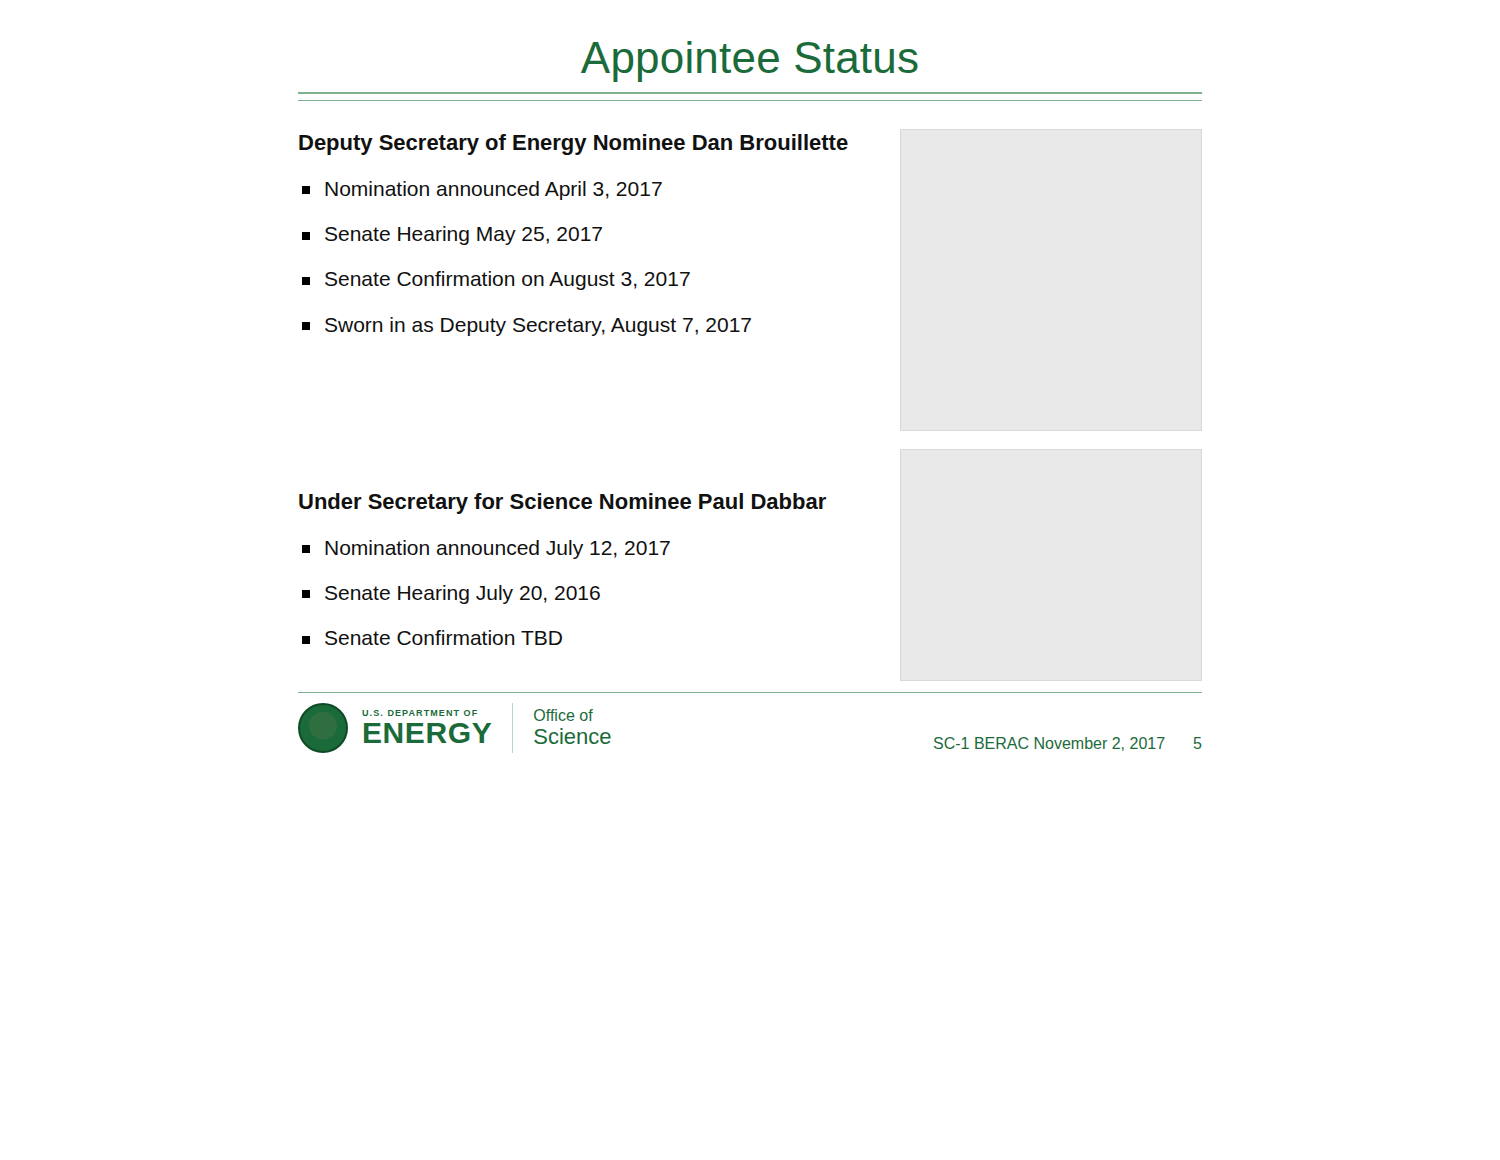Appointee Status
Deputy Secretary of Energy Nominee Dan Brouillette
Nomination announced April 3, 2017
Senate Hearing May 25, 2017
Senate Confirmation on August 3, 2017
Sworn in as Deputy Secretary, August 7, 2017
Under Secretary for Science Nominee Paul Dabbar
Nomination announced July 12, 2017
Senate Hearing July 20, 2016
Senate Confirmation TBD
U.S. Department of
ENERGY
Office of
Science
SC-1 BERAC November 2, 2017 5